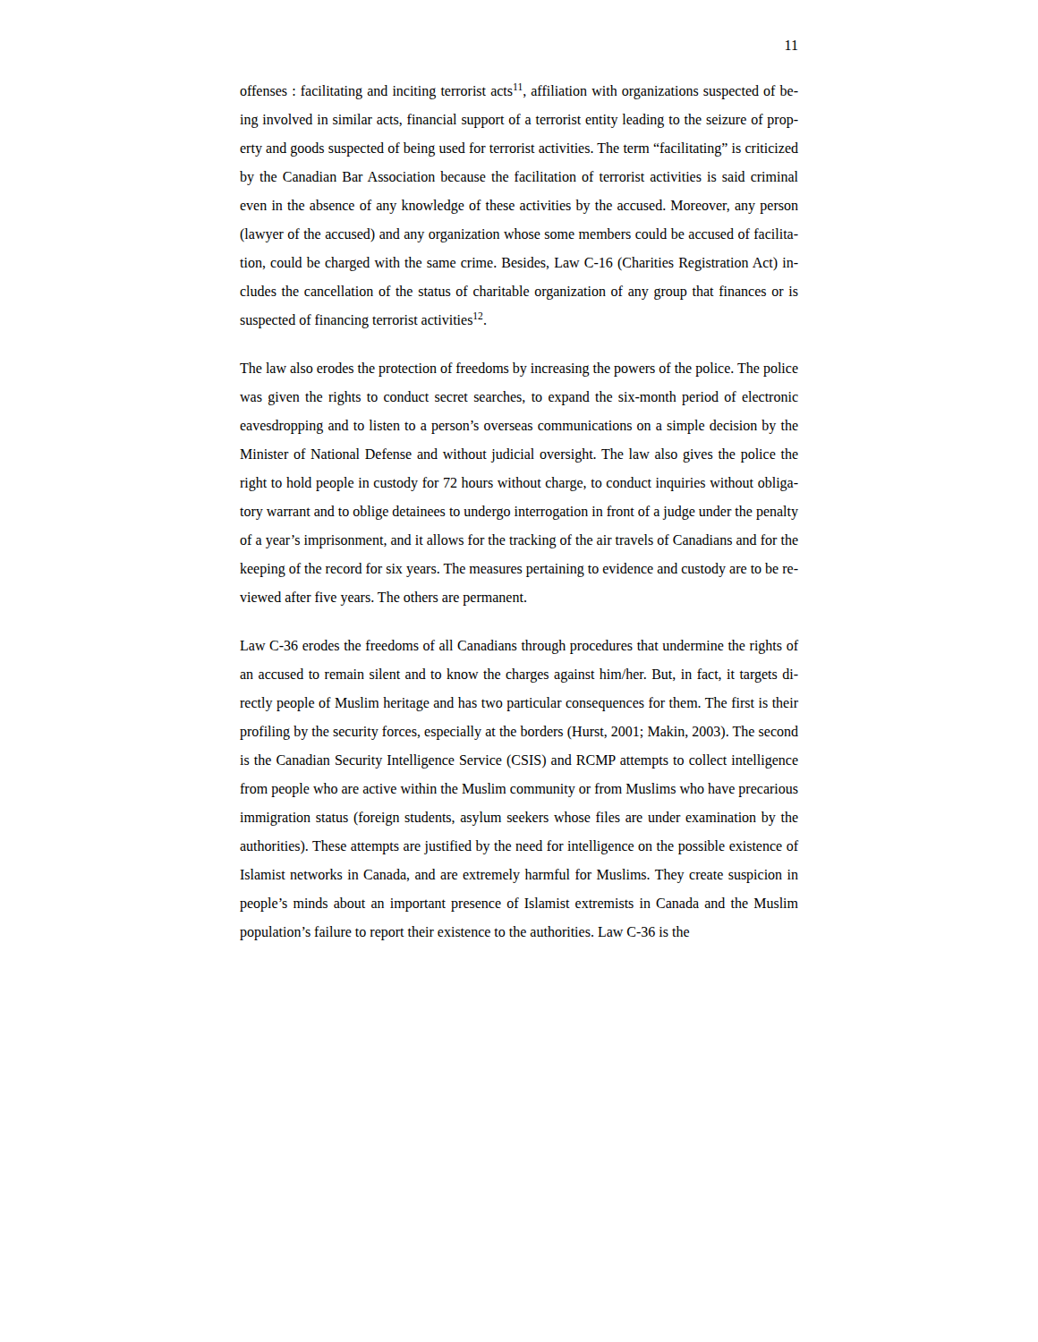11
offenses : facilitating and inciting terrorist acts11, affiliation with organizations suspected of being involved in similar acts, financial support of a terrorist entity leading to the seizure of property and goods suspected of being used for terrorist activities. The term “facilitating” is criticized by the Canadian Bar Association because the facilitation of terrorist activities is said criminal even in the absence of any knowledge of these activities by the accused. Moreover, any person (lawyer of the accused) and any organization whose some members could be accused of facilitation, could be charged with the same crime. Besides, Law C-16 (Charities Registration Act) includes the cancellation of the status of charitable organization of any group that finances or is suspected of financing terrorist activities12.
The law also erodes the protection of freedoms by increasing the powers of the police. The police was given the rights to conduct secret searches, to expand the six-month period of electronic eavesdropping and to listen to a person’s overseas communications on a simple decision by the Minister of National Defense and without judicial oversight. The law also gives the police the right to hold people in custody for 72 hours without charge, to conduct inquiries without obligatory warrant and to oblige detainees to undergo interrogation in front of a judge under the penalty of a year’s imprisonment, and it allows for the tracking of the air travels of Canadians and for the keeping of the record for six years. The measures pertaining to evidence and custody are to be reviewed after five years. The others are permanent.
Law C-36 erodes the freedoms of all Canadians through procedures that undermine the rights of an accused to remain silent and to know the charges against him/her. But, in fact, it targets directly people of Muslim heritage and has two particular consequences for them. The first is their profiling by the security forces, especially at the borders (Hurst, 2001; Makin, 2003). The second is the Canadian Security Intelligence Service (CSIS) and RCMP attempts to collect intelligence from people who are active within the Muslim community or from Muslims who have precarious immigration status (foreign students, asylum seekers whose files are under examination by the authorities). These attempts are justified by the need for intelligence on the possible existence of Islamist networks in Canada, and are extremely harmful for Muslims. They create suspicion in people’s minds about an important presence of Islamist extremists in Canada and the Muslim population’s failure to report their existence to the authorities. Law C-36 is the